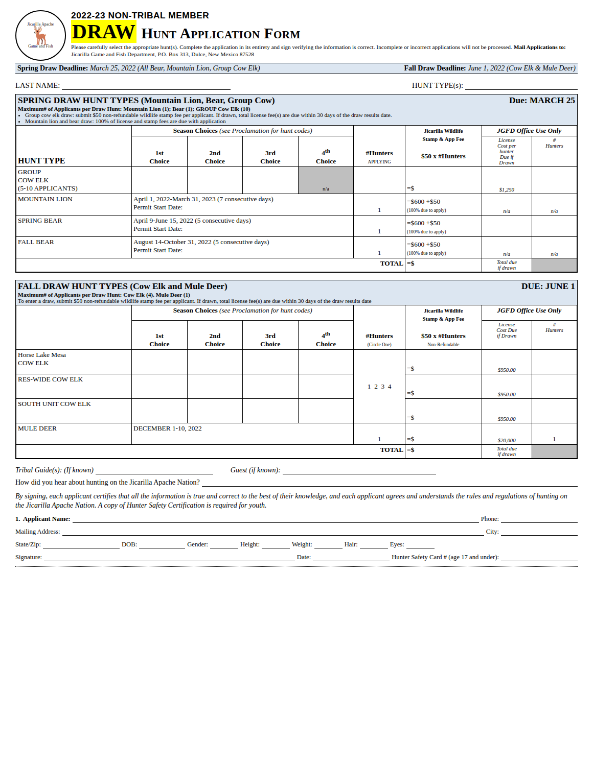Jicarilla Apache
🦌
Game and Fish
2022-23 NON-TRIBAL MEMBER
DRAW Hunt Application Form
Please carefully select the appropriate hunt(s). Complete the application in its entirety and sign verifying the information is correct. Incomplete or incorrect applications will not be processed. Mail Applications to: Jicarilla Game and Fish Department, P.O. Box 313, Dulce, New Mexico 87528
Spring Draw Deadline: March 25, 2022 (All Bear, Mountain Lion, Group Cow Elk)
Fall Draw Deadline: June 1, 2022 (Cow Elk & Mule Deer)
LAST NAME:
HUNT TYPE(s):
SPRING DRAW HUNT TYPES (Mountain Lion, Bear, Group Cow) Due: MARCH 25
Maximum# of Applicants per Draw Hunt: Mountain Lion (1); Bear (1); GROUP Cow Elk (10)
Group cow elk draw: submit $50 non-refundable wildlife stamp fee per applicant. If drawn, total license fee(s) are due within 30 days of the draw results date.
Mountain lion and bear draw: 100% of license and stamp fees are due with application
| HUNT TYPE | Season Choices (see Proclamation for hunt codes) | #Hunters APPLYING | Jicarilla Wildlife Stamp & App Fee $50 x #Hunters | JGFD Office Use Only |
| 1st Choice | 2nd Choice | 3rd Choice | 4 th Choice | License Cost per hunter Due if Drawn | # Hunters |
| GROUP COW ELK (5-10 APPLICANTS) | | | | n/a | | =$ | $1,250 | |
| MOUNTAIN LION | April 1, 2022-March 31, 2023 (7 consecutive days) Permit Start Date: | 1 | =$600 +$50 (100% due to apply) | n/a | n/a |
| SPRING BEAR | April 9-June 15, 2022 (5 consecutive days) Permit Start Date: | 1 | =$600 +$50 (100% due to apply) | | |
| FALL BEAR | August 14-October 31, 2022 (5 consecutive days) Permit Start Date: | 1 | =$600 +$50 (100% due to apply) | n/a | n/a |
| TOTAL | =$ | Total due if drawn | |
FALL DRAW HUNT TYPES (Cow Elk and Mule Deer) DUE: JUNE 1
Maximum# of Applicants per Draw Hunt: Cow Elk (4), Mule Deer (1)
To enter a draw, submit $50 non-refundable wildlife stamp fee per applicant. If drawn, total license fee(s) are due within 30 days of the draw results date
| | Season Choices (see Proclamation for hunt codes) | #Hunters (Circle One) | Jicarilla Wildlife Stamp & App Fee $50 x #Hunters Non-Refundable | JGFD Office Use Only |
| 1st Choice | 2nd Choice | 3rd Choice | 4 th Choice | License Cost Due if Drawn | # Hunters |
| Horse Lake Mesa COW ELK | | | | | 1 2 3 4 | =$ | $950.00 | |
| RES-WIDE COW ELK | | | | | =$ | $950.00 | |
| SOUTH UNIT COW ELK | | | | | =$ | $950.00 | |
| MULE DEER | DECEMBER 1-10, 2022 | 1 | =$ | $20,000 | 1 |
| TOTAL | =$ | Total due if drawn | |
Tribal Guide(s): (If known) Guest (if known):
How did you hear about hunting on the Jicarilla Apache Nation?
By signing, each applicant certifies that all the information is true and correct to the best of their knowledge, and each applicant agrees and understands the rules and regulations of hunting on the Jicarilla Apache Nation. A copy of Hunter Safety Certification is required for youth.
1. Applicant Name: Phone:
Mailing Address: City:
State/Zip: DOB: Gender: Height: Weight: Hair: Eyes:
Signature: Date: Hunter Safety Card # (age 17 and under):